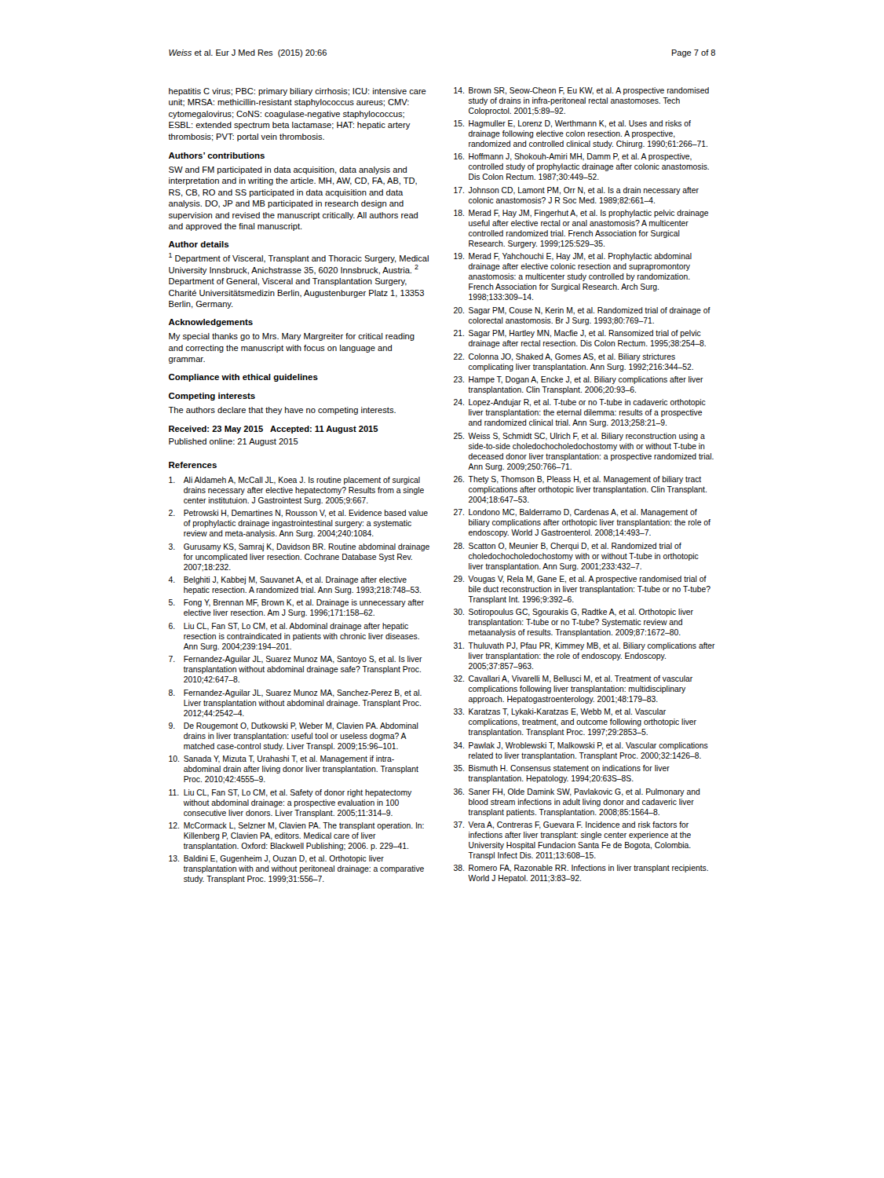Weiss et al. Eur J Med Res (2015) 20:66
Page 7 of 8
hepatitis C virus; PBC: primary biliary cirrhosis; ICU: intensive care unit; MRSA: methicillin-resistant staphylococcus aureus; CMV: cytomegalovirus; CoNS: coagulase-negative staphylococcus; ESBL: extended spectrum beta lactamase; HAT: hepatic artery thrombosis; PVT: portal vein thrombosis.
Authors’ contributions
SW and FM participated in data acquisition, data analysis and interpretation and in writing the article. MH, AW, CD, FA, AB, TD, RS, CB, RO and SS participated in data acquisition and data analysis. DO, JP and MB participated in research design and supervision and revised the manuscript critically. All authors read and approved the final manuscript.
Author details
1 Department of Visceral, Transplant and Thoracic Surgery, Medical University Innsbruck, Anichstrasse 35, 6020 Innsbruck, Austria. 2 Department of General, Visceral and Transplantation Surgery, Charité Universitätsmedizin Berlin, Augustenburger Platz 1, 13353 Berlin, Germany.
Acknowledgements
My special thanks go to Mrs. Mary Margreiter for critical reading and correcting the manuscript with focus on language and grammar.
Compliance with ethical guidelines
Competing interests
The authors declare that they have no competing interests.
Received: 23 May 2015 Accepted: 11 August 2015
Published online: 21 August 2015
References
Ali Aldameh A, McCall JL, Koea J. Is routine placement of surgical drains necessary after elective hepatectomy? Results from a single center institutuion. J Gastrointest Surg. 2005;9:667.
Petrowski H, Demartines N, Rousson V, et al. Evidence based value of prophylactic drainage ingastrointestinal surgery: a systematic review and meta-analysis. Ann Surg. 2004;240:1084.
Gurusamy KS, Samraj K, Davidson BR. Routine abdominal drainage for uncomplicated liver resection. Cochrane Database Syst Rev. 2007;18:232.
Belghiti J, Kabbej M, Sauvanet A, et al. Drainage after elective hepatic resection. A randomized trial. Ann Surg. 1993;218:748–53.
Fong Y, Brennan MF, Brown K, et al. Drainage is unnecessary after elective liver resection. Am J Surg. 1996;171:158–62.
Liu CL, Fan ST, Lo CM, et al. Abdominal drainage after hepatic resection is contraindicated in patients with chronic liver diseases. Ann Surg. 2004;239:194–201.
Fernandez-Aguilar JL, Suarez Munoz MA, Santoyo S, et al. Is liver transplantation without abdominal drainage safe? Transplant Proc. 2010;42:647–8.
Fernandez-Aguilar JL, Suarez Munoz MA, Sanchez-Perez B, et al. Liver transplantation without abdominal drainage. Transplant Proc. 2012;44:2542–4.
De Rougemont O, Dutkowski P, Weber M, Clavien PA. Abdominal drains in liver transplantation: useful tool or useless dogma? A matched case-control study. Liver Transpl. 2009;15:96–101.
Sanada Y, Mizuta T, Urahashi T, et al. Management if intra-abdominal drain after living donor liver transplantation. Transplant Proc. 2010;42:4555–9.
Liu CL, Fan ST, Lo CM, et al. Safety of donor right hepatectomy without abdominal drainage: a prospective evaluation in 100 consecutive liver donors. Liver Transplant. 2005;11:314–9.
McCormack L, Selzner M, Clavien PA. The transplant operation. In: Killenberg P, Clavien PA, editors. Medical care of liver transplantation. Oxford: Blackwell Publishing; 2006. p. 229–41.
Baldini E, Gugenheim J, Ouzan D, et al. Orthotopic liver transplantation with and without peritoneal drainage: a comparative study. Transplant Proc. 1999;31:556–7.
Brown SR, Seow-Cheon F, Eu KW, et al. A prospective randomised study of drains in infra-peritoneal rectal anastomoses. Tech Coloproctol. 2001;5:89–92.
Hagmuller E, Lorenz D, Werthmann K, et al. Uses and risks of drainage following elective colon resection. A prospective, randomized and controlled clinical study. Chirurg. 1990;61:266–71.
Hoffmann J, Shokouh-Amiri MH, Damm P, et al. A prospective, controlled study of prophylactic drainage after colonic anastomosis. Dis Colon Rectum. 1987;30:449–52.
Johnson CD, Lamont PM, Orr N, et al. Is a drain necessary after colonic anastomosis? J R Soc Med. 1989;82:661–4.
Merad F, Hay JM, Fingerhut A, et al. Is prophylactic pelvic drainage useful after elective rectal or anal anastomosis? A multicenter controlled randomized trial. French Association for Surgical Research. Surgery. 1999;125:529–35.
Merad F, Yahchouchi E, Hay JM, et al. Prophylactic abdominal drainage after elective colonic resection and suprapromontory anastomosis: a multicenter study controlled by randomization. French Association for Surgical Research. Arch Surg. 1998;133:309–14.
Sagar PM, Couse N, Kerin M, et al. Randomized trial of drainage of colorectal anastomosis. Br J Surg. 1993;80:769–71.
Sagar PM, Hartley MN, Macfie J, et al. Ransomized trial of pelvic drainage after rectal resection. Dis Colon Rectum. 1995;38:254–8.
Colonna JO, Shaked A, Gomes AS, et al. Biliary strictures complicating liver transplantation. Ann Surg. 1992;216:344–52.
Hampe T, Dogan A, Encke J, et al. Biliary complications after liver transplantation. Clin Transplant. 2006;20:93–6.
Lopez-Andujar R, et al. T-tube or no T-tube in cadaveric orthotopic liver transplantation: the eternal dilemma: results of a prospective and randomized clinical trial. Ann Surg. 2013;258:21–9.
Weiss S, Schmidt SC, Ulrich F, et al. Biliary reconstruction using a side-to-side choledochocholedochostomy with or without T-tube in deceased donor liver transplantation: a prospective randomized trial. Ann Surg. 2009;250:766–71.
Thety S, Thomson B, Pleass H, et al. Management of biliary tract complications after orthotopic liver transplantation. Clin Transplant. 2004;18:647–53.
Londono MC, Balderramo D, Cardenas A, et al. Management of biliary complications after orthotopic liver transplantation: the role of endoscopy. World J Gastroenterol. 2008;14:493–7.
Scatton O, Meunier B, Cherqui D, et al. Randomized trial of choledochocholedochostomy with or without T-tube in orthotopic liver transplantation. Ann Surg. 2001;233:432–7.
Vougas V, Rela M, Gane E, et al. A prospective randomised trial of bile duct reconstruction in liver transplantation: T-tube or no T-tube? Transplant Int. 1996;9:392–6.
Sotiropoulus GC, Sgourakis G, Radtke A, et al. Orthotopic liver transplantation: T-tube or no T-tube? Systematic review and metaanalysis of results. Transplantation. 2009;87:1672–80.
Thuluvath PJ, Pfau PR, Kimmey MB, et al. Biliary complications after liver transplantation: the role of endoscopy. Endoscopy. 2005;37:857–963.
Cavallari A, Vivarelli M, Bellusci M, et al. Treatment of vascular complications following liver transplantation: multidisciplinary approach. Hepatogastroenterology. 2001;48:179–83.
Karatzas T, Lykaki-Karatzas E, Webb M, et al. Vascular complications, treatment, and outcome following orthotopic liver transplantation. Transplant Proc. 1997;29:2853–5.
Pawlak J, Wroblewski T, Malkowski P, et al. Vascular complications related to liver transplantation. Transplant Proc. 2000;32:1426–8.
Bismuth H. Consensus statement on indications for liver transplantation. Hepatology. 1994;20:63S–8S.
Saner FH, Olde Damink SW, Pavlakovic G, et al. Pulmonary and blood stream infections in adult living donor and cadaveric liver transplant patients. Transplantation. 2008;85:1564–8.
Vera A, Contreras F, Guevara F. Incidence and risk factors for infections after liver transplant: single center experience at the University Hospital Fundacion Santa Fe de Bogota, Colombia. Transpl Infect Dis. 2011;13:608–15.
Romero FA, Razonable RR. Infections in liver transplant recipients. World J Hepatol. 2011;3:83–92.